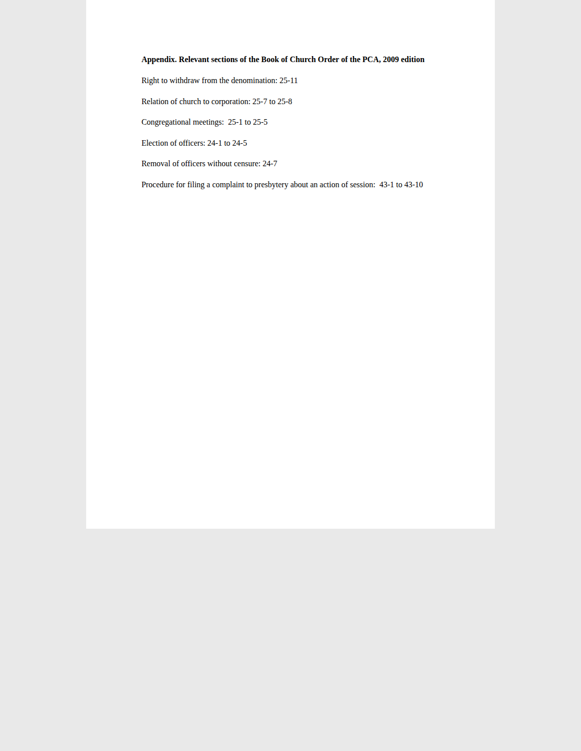Appendix. Relevant sections of the Book of Church Order of the PCA, 2009 edition
Right to withdraw from the denomination: 25-11
Relation of church to corporation: 25-7 to 25-8
Congregational meetings: 25-1 to 25-5
Election of officers: 24-1 to 24-5
Removal of officers without censure: 24-7
Procedure for filing a complaint to presbytery about an action of session: 43-1 to 43-10